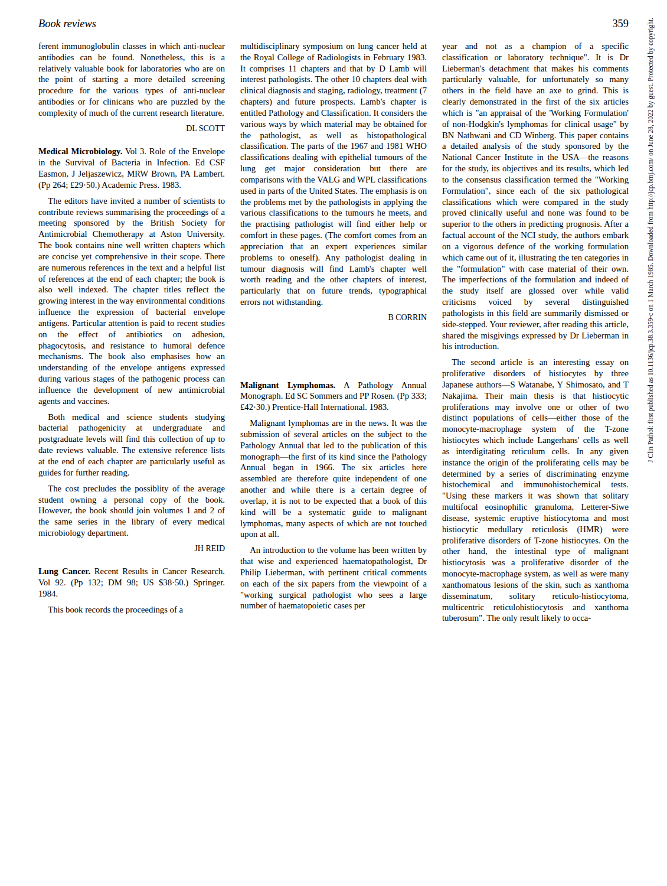Book reviews
359
ferent immunoglobulin classes in which anti-nuclear antibodies can be found. Nonetheless, this is a relatively valuable book for laboratories who are on the point of starting a more detailed screening procedure for the various types of anti-nuclear antibodies or for clinicans who are puzzled by the complexity of much of the current research literature.
DL SCOTT
Medical Microbiology. Vol 3. Role of the Envelope in the Survival of Bacteria in Infection. Ed CSF Easmon, J Jeljaszewicz, MRW Brown, PA Lambert. (Pp 264; £29·50.) Academic Press. 1983.
The editors have invited a number of scientists to contribute reviews summarising the proceedings of a meeting sponsored by the British Society for Antimicrobial Chemotherapy at Aston University. The book contains nine well written chapters which are concise yet comprehensive in their scope. There are numerous references in the text and a helpful list of references at the end of each chapter; the book is also well indexed. The chapter titles reflect the growing interest in the way environmental conditions influence the expression of bacterial envelope antigens. Particular attention is paid to recent studies on the effect of antibiotics on adhesion, phagocytosis, and resistance to humoral defence mechanisms. The book also emphasises how an understanding of the envelope antigens expressed during various stages of the pathogenic process can influence the development of new antimicrobial agents and vaccines.
Both medical and science students studying bacterial pathogenicity at undergraduate and postgraduate levels will find this collection of up to date reviews valuable. The extensive reference lists at the end of each chapter are particularly useful as guides for further reading.
The cost precludes the possiblity of the average student owning a personal copy of the book. However, the book should join volumes 1 and 2 of the same series in the library of every medical microbiology department.
JH REID
Lung Cancer. Recent Results in Cancer Research. Vol 92. (Pp 132; DM 98; US $38·50.) Springer. 1984.
This book records the proceedings of a
multidisciplinary symposium on lung cancer held at the Royal College of Radiologists in February 1983. It comprises 11 chapters and that by D Lamb will interest pathologists. The other 10 chapters deal with clinical diagnosis and staging, radiology, treatment (7 chapters) and future prospects. Lamb's chapter is entitled Pathology and Classification. It considers the various ways by which material may be obtained for the pathologist, as well as histopathological classification. The parts of the 1967 and 1981 WHO classifications dealing with epithelial tumours of the lung get major consideration but there are comparisons with the VALG and WPL classifications used in parts of the United States. The emphasis is on the problems met by the pathologists in applying the various classifications to the tumours he meets, and the practising pathologist will find either help or comfort in these pages. (The comfort comes from an appreciation that an expert experiences similar problems to oneself). Any pathologist dealing in tumour diagnosis will find Lamb's chapter well worth reading and the other chapters of interest, particularly that on future trends, typographical errors not withstanding.
B CORRIN
Malignant Lymphomas. A Pathology Annual Monograph. Ed SC Sommers and PP Rosen. (Pp 333; £42·30.) Prentice-Hall International. 1983.
Malignant lymphomas are in the news. It was the submission of several articles on the subject to the Pathology Annual that led to the publication of this monograph—the first of its kind since the Pathology Annual began in 1966. The six articles here assembled are therefore quite independent of one another and while there is a certain degree of overlap, it is not to be expected that a book of this kind will be a systematic guide to malignant lymphomas, many aspects of which are not touched upon at all.
An introduction to the volume has been written by that wise and experienced haematopathologist, Dr Philip Lieberman, with pertinent critical comments on each of the six papers from the viewpoint of a "working surgical pathologist who sees a large number of haematopoietic cases per
year and not as a champion of a specific classification or laboratory technique". It is Dr Lieberman's detachment that makes his comments particularly valuable, for unfortunately so many others in the field have an axe to grind. This is clearly demonstrated in the first of the six articles which is "an appraisal of the 'Working Formulation' of non-Hodgkin's lymphomas for clinical usage" by BN Nathwani and CD Winberg. This paper contains a detailed analysis of the study sponsored by the National Cancer Institute in the USA—the reasons for the study, its objectives and its results, which led to the consensus classification termed the "Working Formulation", since each of the six pathological classifications which were compared in the study proved clinically useful and none was found to be superior to the others in predicting prognosis. After a factual account of the NCI study, the authors embark on a vigorous defence of the working formulation which came out of it, illustrating the ten categories in the "formulation" with case material of their own. The imperfections of the formulation and indeed of the study itself are glossed over while valid criticisms voiced by several distinguished pathologists in this field are summarily dismissed or side-stepped. Your reviewer, after reading this article, shared the misgivings expressed by Dr Lieberman in his introduction.
The second article is an interesting essay on proliferative disorders of histiocytes by three Japanese authors—S Watanabe, Y Shimosato, and T Nakajima. Their main thesis is that histiocytic proliferations may involve one or other of two distinct populations of cells—either those of the monocyte-macrophage system of the T-zone histiocytes which include Langerhans' cells as well as interdigitating reticulum cells. In any given instance the origin of the proliferating cells may be determined by a series of discriminating enzyme histochemical and immunohistochemical tests. "Using these markers it was shown that solitary multifocal eosinophilic granuloma, Letterer-Siwe disease, systemic eruptive histiocytoma and most histiocytic medullary reticulosis (HMR) were proliferative disorders of T-zone histiocytes. On the other hand, the intestinal type of malignant histiocytosis was a proliferative disorder of the monocyte-macrophage system, as well as were many xanthomatous lesions of the skin, such as xanthoma disseminatum, solitary reticulo-histiocytoma, multicentric reticulohistiocytosis and xanthoma tuberosum". The only result likely to occa-
J Clin Pathol: first published as 10.1136/jcp.38.3.359-c on 1 March 1985. Downloaded from http://jcp.bmj.com/ on June 28, 2022 by guest. Protected by copyright.